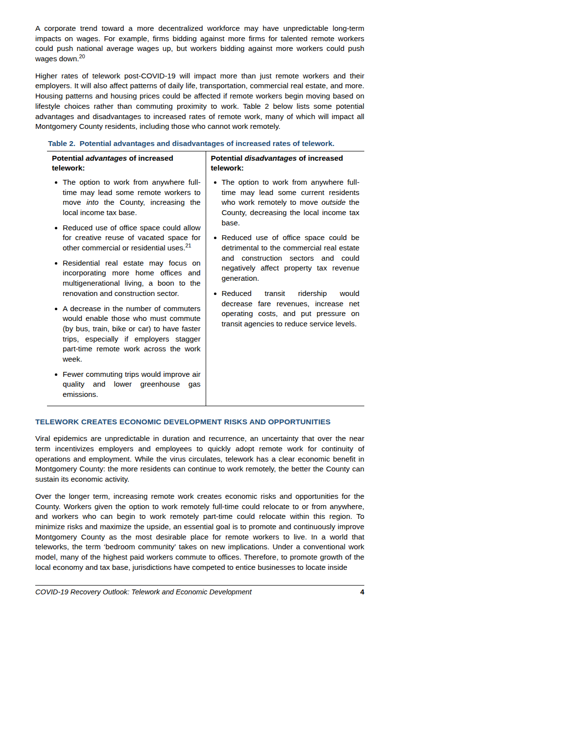A corporate trend toward a more decentralized workforce may have unpredictable long-term impacts on wages. For example, firms bidding against more firms for talented remote workers could push national average wages up, but workers bidding against more workers could push wages down.20
Higher rates of telework post-COVID-19 will impact more than just remote workers and their employers. It will also affect patterns of daily life, transportation, commercial real estate, and more. Housing patterns and housing prices could be affected if remote workers begin moving based on lifestyle choices rather than commuting proximity to work. Table 2 below lists some potential advantages and disadvantages to increased rates of remote work, many of which will impact all Montgomery County residents, including those who cannot work remotely.
Table 2. Potential advantages and disadvantages of increased rates of telework.
| Potential advantages of increased telework: The option to work from anywhere full-time may lead some remote workers to move into the County, increasing the local income tax base. Reduced use of office space could allow for creative reuse of vacated space for other commercial or residential uses. 21 Residential real estate may focus on incorporating more home offices and multigenerational living, a boon to the renovation and construction sector. A decrease in the number of commuters would enable those who must commute (by bus, train, bike or car) to have faster trips, especially if employers stagger part-time remote work across the work week. Fewer commuting trips would improve air quality and lower greenhouse gas emissions. | Potential disadvantages of increased telework: The option to work from anywhere full-time may lead some current residents who work remotely to move outside the County, decreasing the local income tax base. Reduced use of office space could be detrimental to the commercial real estate and construction sectors and could negatively affect property tax revenue generation. Reduced transit ridership would decrease fare revenues, increase net operating costs, and put pressure on transit agencies to reduce service levels. |
Telework creates economic development risks and opportunities
Viral epidemics are unpredictable in duration and recurrence, an uncertainty that over the near term incentivizes employers and employees to quickly adopt remote work for continuity of operations and employment. While the virus circulates, telework has a clear economic benefit in Montgomery County: the more residents can continue to work remotely, the better the County can sustain its economic activity.
Over the longer term, increasing remote work creates economic risks and opportunities for the County. Workers given the option to work remotely full-time could relocate to or from anywhere, and workers who can begin to work remotely part-time could relocate within this region. To minimize risks and maximize the upside, an essential goal is to promote and continuously improve Montgomery County as the most desirable place for remote workers to live. In a world that teleworks, the term ‘bedroom community’ takes on new implications. Under a conventional work model, many of the highest paid workers commute to offices. Therefore, to promote growth of the local economy and tax base, jurisdictions have competed to entice businesses to locate inside
COVID-19 Recovery Outlook: Telework and Economic Development 4